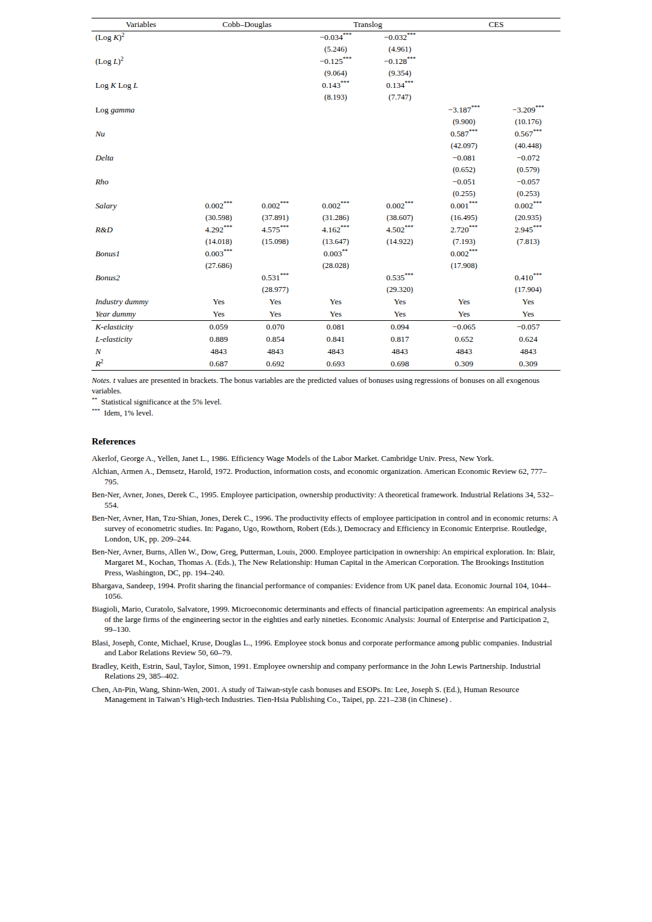| Variables | Cobb–Douglas | Translog | CES |
| --- | --- | --- | --- |
| (Log K ) 2 | | | −0.034 *** | −0.032 *** | | |
| | | | (5.246) | (4.961) | | |
| (Log L ) 2 | | | −0.125 *** | −0.128 *** | | |
| | | | (9.064) | (9.354) | | |
| Log K Log L | | | 0.143 *** | 0.134 *** | | |
| | | | (8.193) | (7.747) | | |
| Log gamma | | | | | −3.187 *** | −3.209 *** |
| | | | | | (9.900) | (10.176) |
| Nu | | | | | 0.587 *** | 0.567 *** |
| | | | | | (42.097) | (40.448) |
| Delta | | | | | −0.081 | −0.072 |
| | | | | | (0.652) | (0.579) |
| Rho | | | | | −0.051 | −0.057 |
| | | | | | (0.255) | (0.253) |
| Salary | 0.002 *** | 0.002 *** | 0.002 *** | 0.002 *** | 0.001 *** | 0.002 *** |
| | (30.598) | (37.891) | (31.286) | (38.607) | (16.495) | (20.935) |
| R&D | 4.292 *** | 4.575 *** | 4.162 *** | 4.502 *** | 2.720 *** | 2.945 *** |
| | (14.018) | (15.098) | (13.647) | (14.922) | (7.193) | (7.813) |
| Bonus1 | 0.003 *** | | 0.003 ** | | 0.002 *** | |
| | (27.686) | | (28.028) | | (17.908) | |
| Bonus2 | | 0.531 *** | | 0.535 *** | | 0.410 *** |
| | | (28.977) | | (29.320) | | (17.904) |
| Industry dummy | Yes | Yes | Yes | Yes | Yes | Yes |
| Year dummy | Yes | Yes | Yes | Yes | Yes | Yes |
| K-elasticity | 0.059 | 0.070 | 0.081 | 0.094 | −0.065 | −0.057 |
| L-elasticity | 0.889 | 0.854 | 0.841 | 0.817 | 0.652 | 0.624 |
| N | 4843 | 4843 | 4843 | 4843 | 4843 | 4843 |
| R 2 | 0.687 | 0.692 | 0.693 | 0.698 | 0.309 | 0.309 |
Notes. t values are presented in brackets. The bonus variables are the predicted values of bonuses using regressions of bonuses on all exogenous variables.
** Statistical significance at the 5% level.
*** Idem, 1% level.
References
Akerlof, George A., Yellen, Janet L., 1986. Efficiency Wage Models of the Labor Market. Cambridge Univ. Press, New York.
Alchian, Armen A., Demsetz, Harold, 1972. Production, information costs, and economic organization. American Economic Review 62, 777–795.
Ben-Ner, Avner, Jones, Derek C., 1995. Employee participation, ownership productivity: A theoretical framework. Industrial Relations 34, 532–554.
Ben-Ner, Avner, Han, Tzu-Shian, Jones, Derek C., 1996. The productivity effects of employee participation in control and in economic returns: A survey of econometric studies. In: Pagano, Ugo, Rowthorn, Robert (Eds.), Democracy and Efficiency in Economic Enterprise. Routledge, London, UK, pp. 209–244.
Ben-Ner, Avner, Burns, Allen W., Dow, Greg, Putterman, Louis, 2000. Employee participation in ownership: An empirical exploration. In: Blair, Margaret M., Kochan, Thomas A. (Eds.), The New Relationship: Human Capital in the American Corporation. The Brookings Institution Press, Washington, DC, pp. 194–240.
Bhargava, Sandeep, 1994. Profit sharing the financial performance of companies: Evidence from UK panel data. Economic Journal 104, 1044–1056.
Biagioli, Mario, Curatolo, Salvatore, 1999. Microeconomic determinants and effects of financial participation agreements: An empirical analysis of the large firms of the engineering sector in the eighties and early nineties. Economic Analysis: Journal of Enterprise and Participation 2, 99–130.
Blasi, Joseph, Conte, Michael, Kruse, Douglas L., 1996. Employee stock bonus and corporate performance among public companies. Industrial and Labor Relations Review 50, 60–79.
Bradley, Keith, Estrin, Saul, Taylor, Simon, 1991. Employee ownership and company performance in the John Lewis Partnership. Industrial Relations 29, 385–402.
Chen, An-Pin, Wang, Shinn-Wen, 2001. A study of Taiwan-style cash bonuses and ESOPs. In: Lee, Joseph S. (Ed.), Human Resource Management in Taiwan’s High-tech Industries. Tien-Hsia Publishing Co., Taipei, pp. 221–238 (in Chinese) .